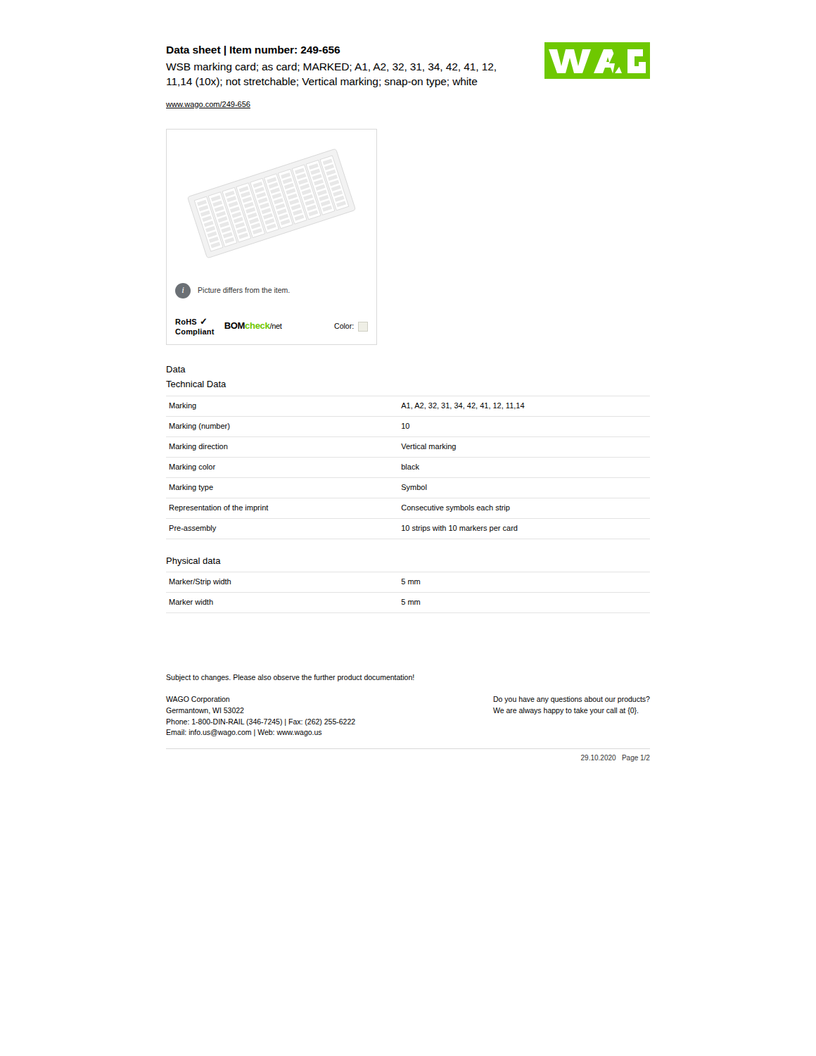Data sheet | Item number: 249-656
WSB marking card; as card; MARKED; A1, A2, 32, 31, 34, 42, 41, 12, 11,14 (10x); not stretchable; Vertical marking; snap-on type; white
www.wago.com/249-656
i
Picture differs from the item.
RoHS✓
Compliant
BOMcheck/net
Color:
Data
Technical Data
| Marking | A1, A2, 32, 31, 34, 42, 41, 12, 11,14 |
| Marking (number) | 10 |
| Marking direction | Vertical marking |
| Marking color | black |
| Marking type | Symbol |
| Representation of the imprint | Consecutive symbols each strip |
| Pre-assembly | 10 strips with 10 markers per card |
Physical data
| Marker/Strip width | 5 mm |
| Marker width | 5 mm |
Subject to changes. Please also observe the further product documentation!
WAGO Corporation
Germantown, WI 53022
Phone: 1-800-DIN-RAIL (346-7245) | Fax: (262) 255-6222
Email: info.us@wago.com | Web: www.wago.us
Do you have any questions about our products?
We are always happy to take your call at {0}.
29.10.2020 Page 1/2